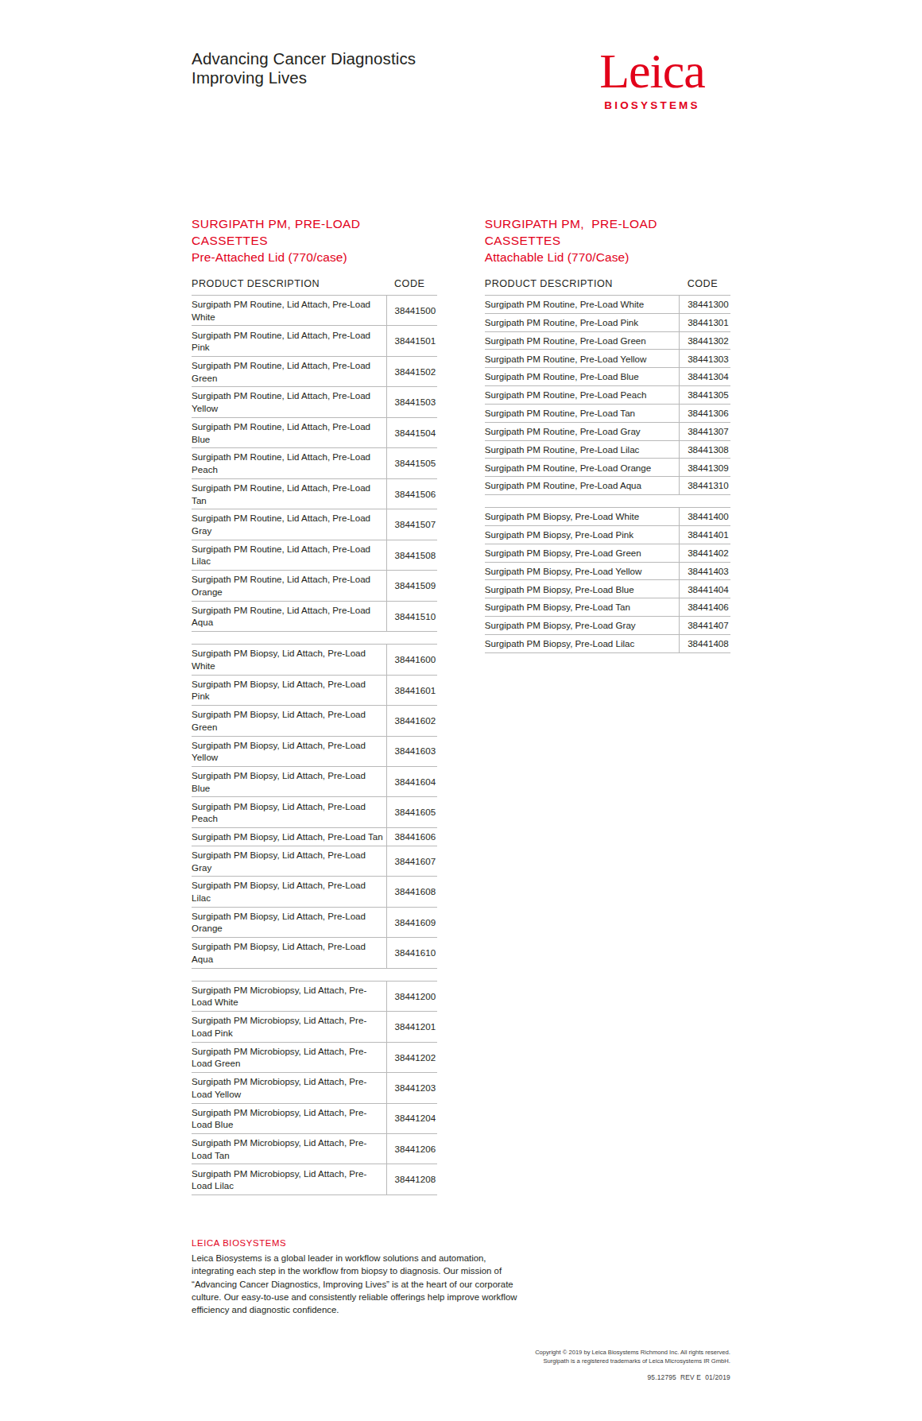Advancing Cancer Diagnostics
Improving Lives
Leica BIOSYSTEMS
Surgipath PM, Pre-Load Cassettes Pre-Attached Lid (770/case)
| Product Description | Code |
| --- | --- |
| Surgipath PM Routine, Lid Attach, Pre-Load White | 38441500 |
| Surgipath PM Routine, Lid Attach, Pre-Load Pink | 38441501 |
| Surgipath PM Routine, Lid Attach, Pre-Load Green | 38441502 |
| Surgipath PM Routine, Lid Attach, Pre-Load Yellow | 38441503 |
| Surgipath PM Routine, Lid Attach, Pre-Load Blue | 38441504 |
| Surgipath PM Routine, Lid Attach, Pre-Load Peach | 38441505 |
| Surgipath PM Routine, Lid Attach, Pre-Load Tan | 38441506 |
| Surgipath PM Routine, Lid Attach, Pre-Load Gray | 38441507 |
| Surgipath PM Routine, Lid Attach, Pre-Load Lilac | 38441508 |
| Surgipath PM Routine, Lid Attach, Pre-Load Orange | 38441509 |
| Surgipath PM Routine, Lid Attach, Pre-Load Aqua | 38441510 |
| Surgipath PM Biopsy, Lid Attach, Pre-Load White | 38441600 |
| Surgipath PM Biopsy, Lid Attach, Pre-Load Pink | 38441601 |
| Surgipath PM Biopsy, Lid Attach, Pre-Load Green | 38441602 |
| Surgipath PM Biopsy, Lid Attach, Pre-Load Yellow | 38441603 |
| Surgipath PM Biopsy, Lid Attach, Pre-Load Blue | 38441604 |
| Surgipath PM Biopsy, Lid Attach, Pre-Load Peach | 38441605 |
| Surgipath PM Biopsy, Lid Attach, Pre-Load Tan | 38441606 |
| Surgipath PM Biopsy, Lid Attach, Pre-Load Gray | 38441607 |
| Surgipath PM Biopsy, Lid Attach, Pre-Load Lilac | 38441608 |
| Surgipath PM Biopsy, Lid Attach, Pre-Load Orange | 38441609 |
| Surgipath PM Biopsy, Lid Attach, Pre-Load Aqua | 38441610 |
| Surgipath PM Microbiopsy, Lid Attach, Pre-Load White | 38441200 |
| Surgipath PM Microbiopsy, Lid Attach, Pre-Load Pink | 38441201 |
| Surgipath PM Microbiopsy, Lid Attach, Pre-Load Green | 38441202 |
| Surgipath PM Microbiopsy, Lid Attach, Pre-Load Yellow | 38441203 |
| Surgipath PM Microbiopsy, Lid Attach, Pre-Load Blue | 38441204 |
| Surgipath PM Microbiopsy, Lid Attach, Pre-Load Tan | 38441206 |
| Surgipath PM Microbiopsy, Lid Attach, Pre-Load Lilac | 38441208 |
Surgipath PM, Pre-Load Cassettes Attachable Lid (770/Case)
| Product Description | Code |
| --- | --- |
| Surgipath PM Routine, Pre-Load White | 38441300 |
| Surgipath PM Routine, Pre-Load Pink | 38441301 |
| Surgipath PM Routine, Pre-Load Green | 38441302 |
| Surgipath PM Routine, Pre-Load Yellow | 38441303 |
| Surgipath PM Routine, Pre-Load Blue | 38441304 |
| Surgipath PM Routine, Pre-Load Peach | 38441305 |
| Surgipath PM Routine, Pre-Load Tan | 38441306 |
| Surgipath PM Routine, Pre-Load Gray | 38441307 |
| Surgipath PM Routine, Pre-Load Lilac | 38441308 |
| Surgipath PM Routine, Pre-Load Orange | 38441309 |
| Surgipath PM Routine, Pre-Load Aqua | 38441310 |
| Surgipath PM Biopsy, Pre-Load White | 38441400 |
| Surgipath PM Biopsy, Pre-Load Pink | 38441401 |
| Surgipath PM Biopsy, Pre-Load Green | 38441402 |
| Surgipath PM Biopsy, Pre-Load Yellow | 38441403 |
| Surgipath PM Biopsy, Pre-Load Blue | 38441404 |
| Surgipath PM Biopsy, Pre-Load Tan | 38441406 |
| Surgipath PM Biopsy, Pre-Load Gray | 38441407 |
| Surgipath PM Biopsy, Pre-Load Lilac | 38441408 |
Leica Biosystems
Leica Biosystems is a global leader in workflow solutions and automation, integrating each step in the workflow from biopsy to diagnosis. Our mission of “Advancing Cancer Diagnostics, Improving Lives” is at the heart of our corporate culture. Our easy-to-use and consistently reliable offerings help improve workflow efficiency and diagnostic confidence.
Copyright © 2019 by Leica Biosystems Richmond Inc. All rights reserved.
Surgipath is a registered trademarks of Leica Microsystems IR GmbH.
95.12795 REV E 01/2019